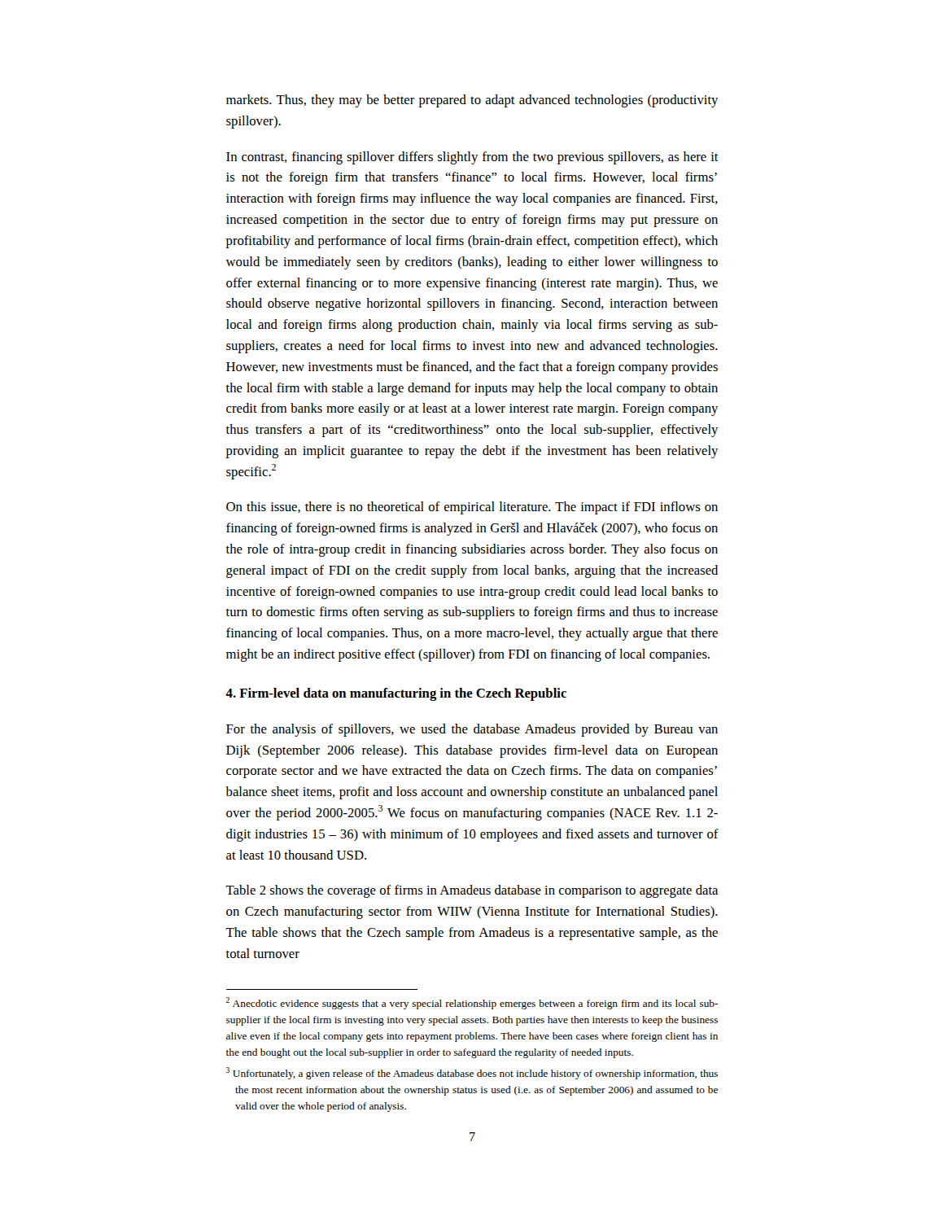markets. Thus, they may be better prepared to adapt advanced technologies (productivity spillover).
In contrast, financing spillover differs slightly from the two previous spillovers, as here it is not the foreign firm that transfers “finance” to local firms. However, local firms’ interaction with foreign firms may influence the way local companies are financed. First, increased competition in the sector due to entry of foreign firms may put pressure on profitability and performance of local firms (brain-drain effect, competition effect), which would be immediately seen by creditors (banks), leading to either lower willingness to offer external financing or to more expensive financing (interest rate margin). Thus, we should observe negative horizontal spillovers in financing. Second, interaction between local and foreign firms along production chain, mainly via local firms serving as sub-suppliers, creates a need for local firms to invest into new and advanced technologies. However, new investments must be financed, and the fact that a foreign company provides the local firm with stable a large demand for inputs may help the local company to obtain credit from banks more easily or at least at a lower interest rate margin. Foreign company thus transfers a part of its “creditworthiness” onto the local sub-supplier, effectively providing an implicit guarantee to repay the debt if the investment has been relatively specific.2
On this issue, there is no theoretical of empirical literature. The impact if FDI inflows on financing of foreign-owned firms is analyzed in Geršl and Hlaváček (2007), who focus on the role of intra-group credit in financing subsidiaries across border. They also focus on general impact of FDI on the credit supply from local banks, arguing that the increased incentive of foreign-owned companies to use intra-group credit could lead local banks to turn to domestic firms often serving as sub-suppliers to foreign firms and thus to increase financing of local companies. Thus, on a more macro-level, they actually argue that there might be an indirect positive effect (spillover) from FDI on financing of local companies.
4. Firm-level data on manufacturing in the Czech Republic
For the analysis of spillovers, we used the database Amadeus provided by Bureau van Dijk (September 2006 release). This database provides firm-level data on European corporate sector and we have extracted the data on Czech firms. The data on companies’ balance sheet items, profit and loss account and ownership constitute an unbalanced panel over the period 2000-2005.3 We focus on manufacturing companies (NACE Rev. 1.1 2-digit industries 15 – 36) with minimum of 10 employees and fixed assets and turnover of at least 10 thousand USD.
Table 2 shows the coverage of firms in Amadeus database in comparison to aggregate data on Czech manufacturing sector from WIIW (Vienna Institute for International Studies). The table shows that the Czech sample from Amadeus is a representative sample, as the total turnover
2 Anecdotic evidence suggests that a very special relationship emerges between a foreign firm and its local sub-supplier if the local firm is investing into very special assets. Both parties have then interests to keep the business alive even if the local company gets into repayment problems. There have been cases where foreign client has in the end bought out the local sub-supplier in order to safeguard the regularity of needed inputs.
3 Unfortunately, a given release of the Amadeus database does not include history of ownership information, thus the most recent information about the ownership status is used (i.e. as of September 2006) and assumed to be valid over the whole period of analysis.
7